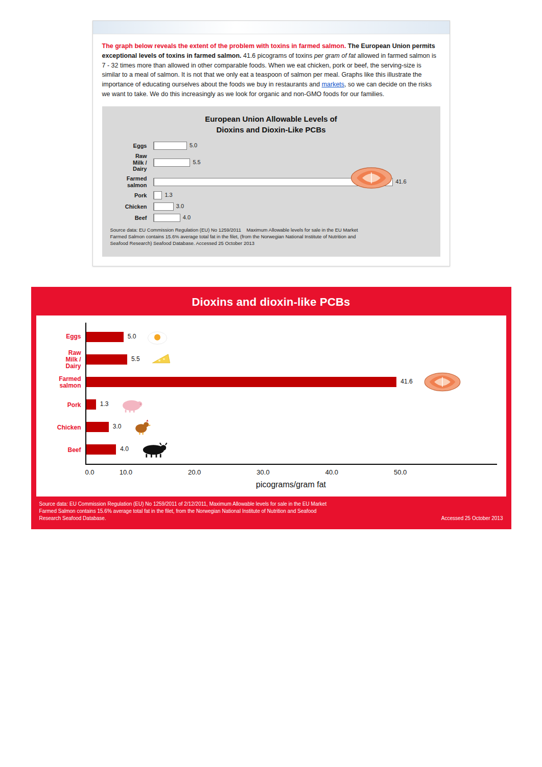The graph below reveals the extent of the problem with toxins in farmed salmon. The European Union permits exceptional levels of toxins in farmed salmon. 41.6 picograms of toxins per gram of fat allowed in farmed salmon is 7 - 32 times more than allowed in other comparable foods. When we eat chicken, pork or beef, the serving-size is similar to a meal of salmon. It is not that we only eat a teaspoon of salmon per meal. Graphs like this illustrate the importance of educating ourselves about the foods we buy in restaurants and markets, so we can decide on the risks we want to take. We do this increasingly as we look for organic and non-GMO foods for our families.
European Union Allowable Levels of
Dioxins and Dioxin-Like PCBs
Eggs
5.0
Raw
Milk /
Dairy
5.5
Farmed
salmon
41.6
Pork
1.3
Chicken
3.0
Beef
4.0
Source data: EU Commission Regulation (EU) No 1259/2011 Maximum Allowable levels for sale in the EU Market
Farmed Salmon contains 15.6% average total fat in the filet, (from the Norwegian National Institute of Nutrition and
Seafood Research) Seafood Database. Accessed 25 October 2013
Dioxins and dioxin-like PCBs
Eggs Raw
Milk /
Dairy Farmed
salmon Pork Chicken Beef
5.0
5.5
41.6
1.3
3.0
4.0
0.0 10.0 20.0 30.0 40.0 50.0
picograms/gram fat
Source data: EU Commission Regulation (EU) No 1259/2011 of 2/12/2011, Maximum Allowable levels for sale in the EU Market
Farmed Salmon contains 15.6% average total fat in the filet, from the Norwegian National Institute of Nutrition and Seafood
Research Seafood Database. Accessed 25 October 2013